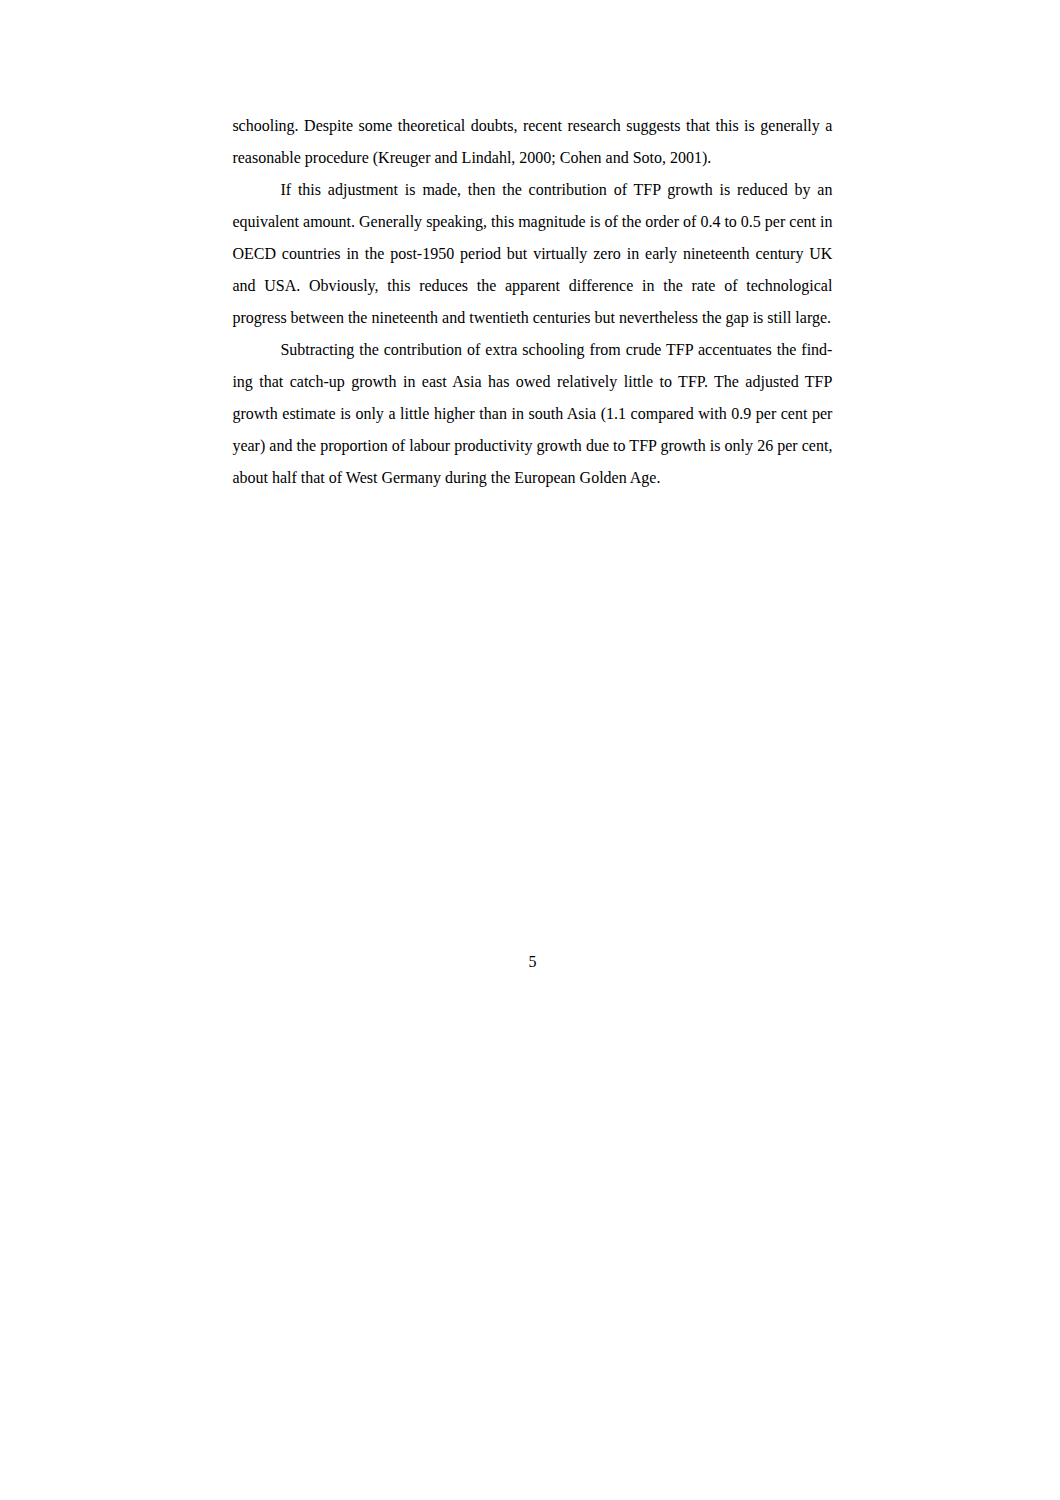schooling. Despite some theoretical doubts, recent research suggests that this is generally a reasonable procedure (Kreuger and Lindahl, 2000; Cohen and Soto, 2001).
If this adjustment is made, then the contribution of TFP growth is reduced by an equivalent amount. Generally speaking, this magnitude is of the order of 0.4 to 0.5 per cent in OECD countries in the post-1950 period but virtually zero in early nineteenth century UK and USA. Obviously, this reduces the apparent difference in the rate of technological progress between the nineteenth and twentieth centuries but nevertheless the gap is still large.
Subtracting the contribution of extra schooling from crude TFP accentuates the finding that catch-up growth in east Asia has owed relatively little to TFP. The adjusted TFP growth estimate is only a little higher than in south Asia (1.1 compared with 0.9 per cent per year) and the proportion of labour productivity growth due to TFP growth is only 26 per cent, about half that of West Germany during the European Golden Age.
5